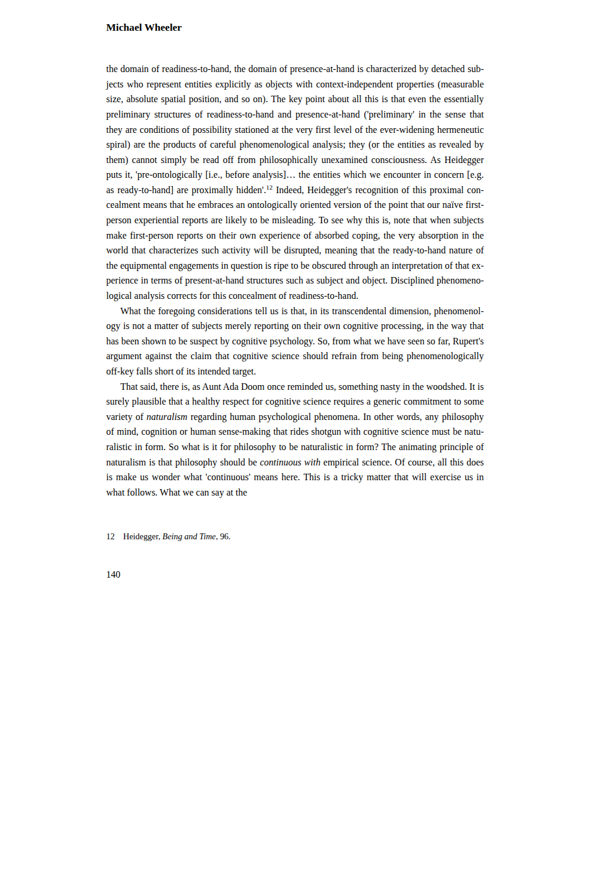Michael Wheeler
the domain of readiness-to-hand, the domain of presence-at-hand is characterized by detached subjects who represent entities explicitly as objects with context-independent properties (measurable size, absolute spatial position, and so on). The key point about all this is that even the essentially preliminary structures of readiness-to-hand and presence-at-hand ('preliminary' in the sense that they are conditions of possibility stationed at the very first level of the ever-widening hermeneutic spiral) are the products of careful phenomenological analysis; they (or the entities as revealed by them) cannot simply be read off from philosophically unexamined consciousness. As Heidegger puts it, 'pre-ontologically [i.e., before analysis]… the entities which we encounter in concern [e.g. as ready-to-hand] are proximally hidden'.12 Indeed, Heidegger's recognition of this proximal concealment means that he embraces an ontologically oriented version of the point that our naïve first-person experiential reports are likely to be misleading. To see why this is, note that when subjects make first-person reports on their own experience of absorbed coping, the very absorption in the world that characterizes such activity will be disrupted, meaning that the ready-to-hand nature of the equipmental engagements in question is ripe to be obscured through an interpretation of that experience in terms of present-at-hand structures such as subject and object. Disciplined phenomenological analysis corrects for this concealment of readiness-to-hand.
What the foregoing considerations tell us is that, in its transcendental dimension, phenomenology is not a matter of subjects merely reporting on their own cognitive processing, in the way that has been shown to be suspect by cognitive psychology. So, from what we have seen so far, Rupert's argument against the claim that cognitive science should refrain from being phenomenologically off-key falls short of its intended target.
That said, there is, as Aunt Ada Doom once reminded us, something nasty in the woodshed. It is surely plausible that a healthy respect for cognitive science requires a generic commitment to some variety of naturalism regarding human psychological phenomena. In other words, any philosophy of mind, cognition or human sense-making that rides shotgun with cognitive science must be naturalistic in form. So what is it for philosophy to be naturalistic in form? The animating principle of naturalism is that philosophy should be continuous with empirical science. Of course, all this does is make us wonder what 'continuous' means here. This is a tricky matter that will exercise us in what follows. What we can say at the
12 Heidegger, Being and Time, 96.
140